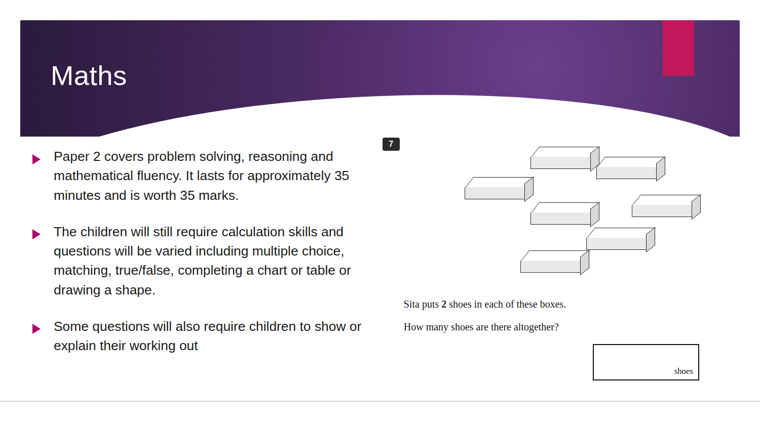Maths
Paper 2 covers problem solving, reasoning and mathematical fluency. It lasts for approximately 35 minutes and is worth 35 marks.
The children will still require calculation skills and questions will be varied including multiple choice, matching, true/false, completing a chart or table or drawing a shape.
Some questions will also require children to show or explain their working out
7
Sita puts 2 shoes in each of these boxes.
How many shoes are there altogether?
shoes